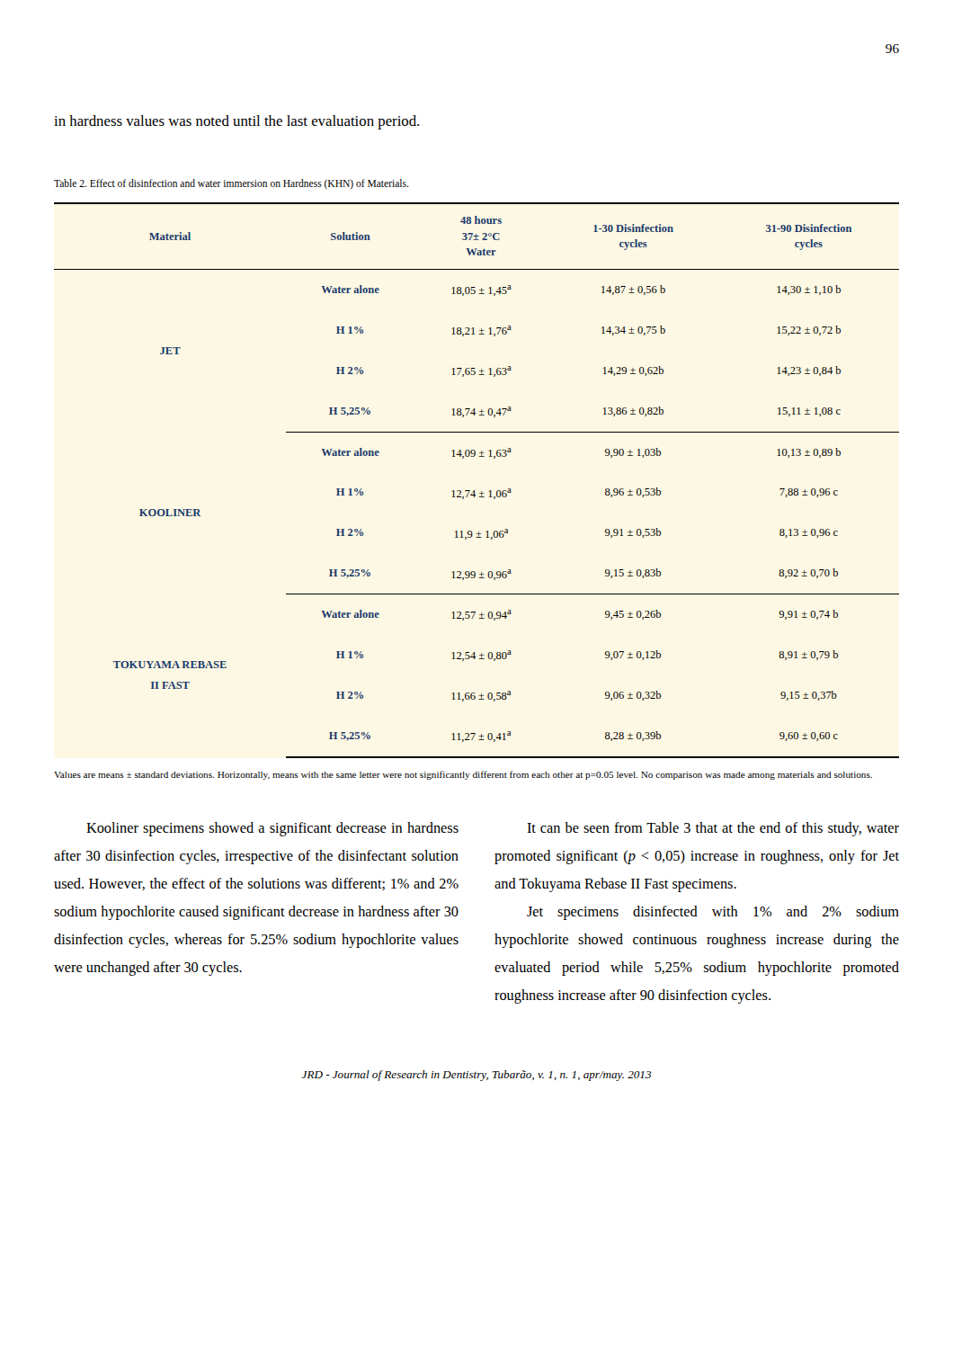96
in hardness values was noted until the last evaluation period.
Table 2. Effect of disinfection and water immersion on Hardness (KHN) of Materials.
| Material | Solution | 48 hours 37± 2°C Water | 1-30 Disinfection cycles | 31-90 Disinfection cycles |
| --- | --- | --- | --- | --- |
| JET | Water alone | 18,05 ± 1,45 a | 14,87 ± 0,56 b | 14,30 ± 1,10 b |
| H 1% | 18,21 ± 1,76 a | 14,34 ± 0,75 b | 15,22 ± 0,72 b |
| H 2% | 17,65 ± 1,63 a | 14,29 ± 0,62b | 14,23 ± 0,84 b |
| H 5,25% | 18,74 ± 0,47 a | 13,86 ± 0,82b | 15,11 ± 1,08 c |
| KOOLINER | Water alone | 14,09 ± 1,63 a | 9,90 ± 1,03b | 10,13 ± 0,89 b |
| H 1% | 12,74 ± 1,06 a | 8,96 ± 0,53b | 7,88 ± 0,96 c |
| H 2% | 11,9 ± 1,06 a | 9,91 ± 0,53b | 8,13 ± 0,96 c |
| H 5,25% | 12,99 ± 0,96 a | 9,15 ± 0,83b | 8,92 ± 0,70 b |
| TOKUYAMA REBASE II FAST | Water alone | 12,57 ± 0,94 a | 9,45 ± 0,26b | 9,91 ± 0,74 b |
| H 1% | 12,54 ± 0,80 a | 9,07 ± 0,12b | 8,91 ± 0,79 b |
| H 2% | 11,66 ± 0,58 a | 9,06 ± 0,32b | 9,15 ± 0,37b |
| H 5,25% | 11,27 ± 0,41 a | 8,28 ± 0,39b | 9,60 ± 0,60 c |
Values are means ± standard deviations. Horizontally, means with the same letter were not significantly different from each other at p=0.05 level. No comparison was made among materials and solutions.
Kooliner specimens showed a significant decrease in hardness after 30 disinfection cycles, irrespective of the disinfectant solution used. However, the effect of the solutions was different; 1% and 2% sodium hypochlorite caused significant decrease in hardness after 30 disinfection cycles, whereas for 5.25% sodium hypochlorite values were unchanged after 30 cycles.
It can be seen from Table 3 that at the end of this study, water promoted significant (p < 0,05) increase in roughness, only for Jet and Tokuyama Rebase II Fast specimens.
Jet specimens disinfected with 1% and 2% sodium hypochlorite showed continuous roughness increase during the evaluated period while 5,25% sodium hypochlorite promoted roughness increase after 90 disinfection cycles.
JRD - Journal of Research in Dentistry, Tubarão, v. 1, n. 1, apr/may. 2013